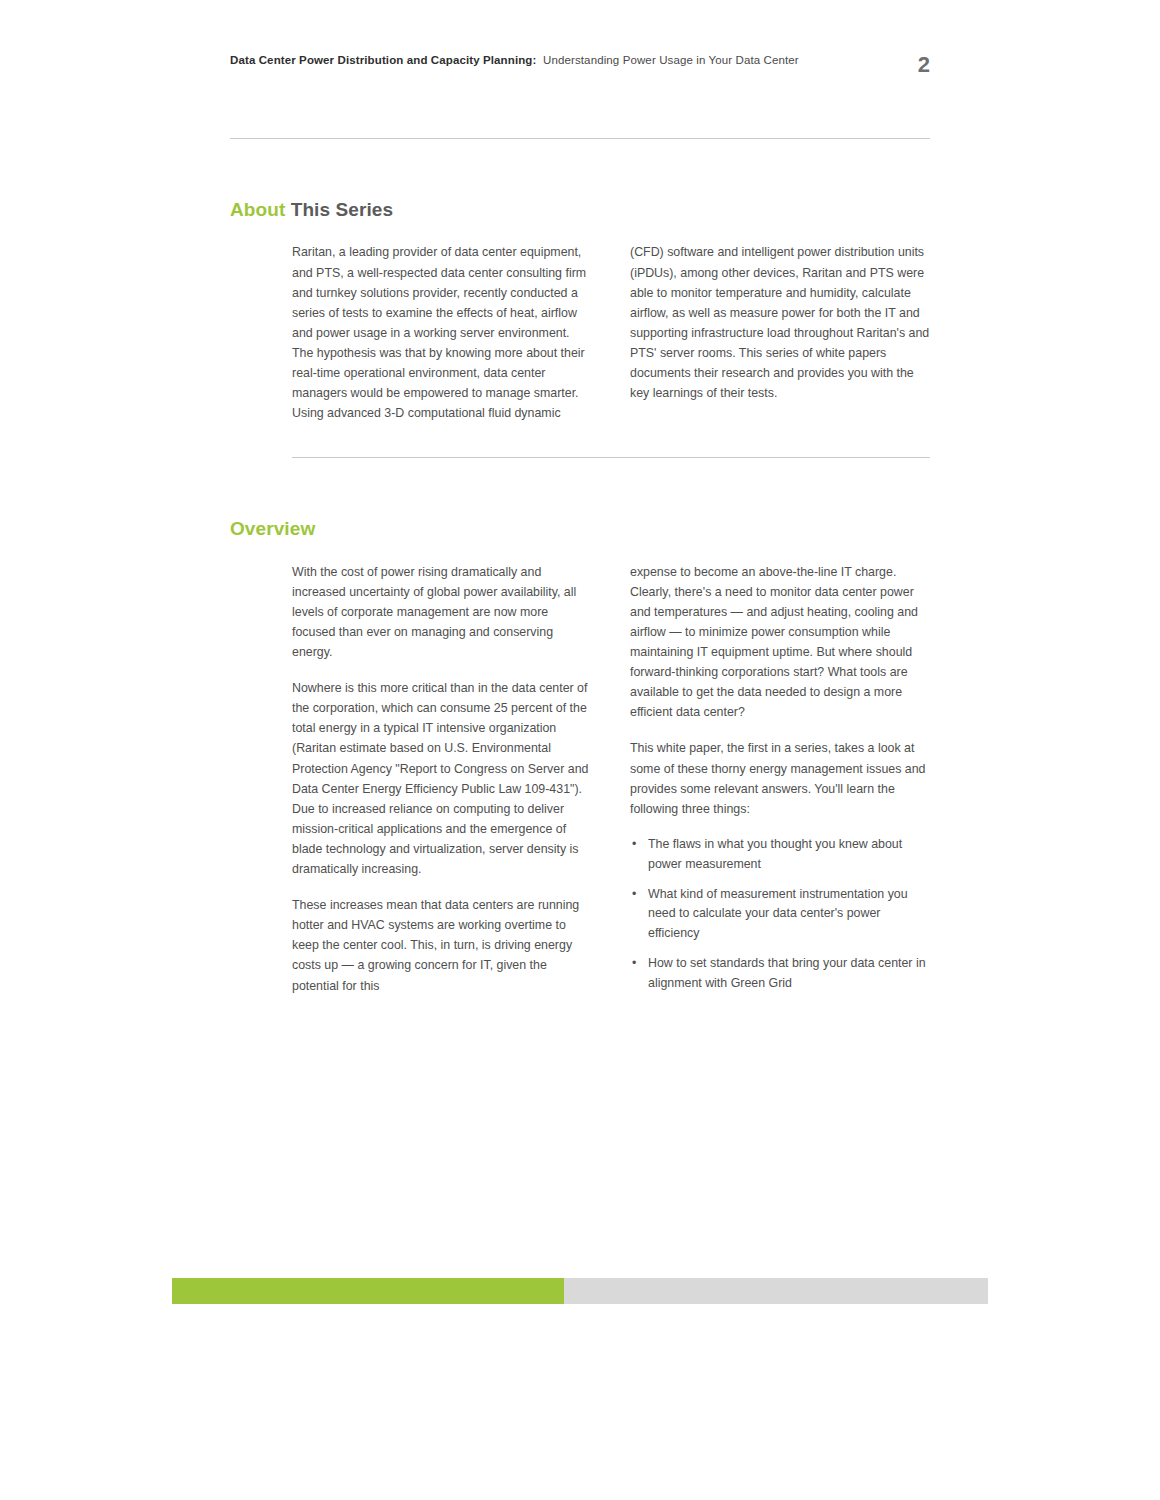Data Center Power Distribution and Capacity Planning: Understanding Power Usage in Your Data Center
2
About This Series
Raritan, a leading provider of data center equipment, and PTS, a well-respected data center consulting firm and turnkey solutions provider, recently conducted a series of tests to examine the effects of heat, airflow and power usage in a working server environment. The hypothesis was that by knowing more about their real-time operational environment, data center managers would be empowered to manage smarter. Using advanced 3-D computational fluid dynamic
(CFD) software and intelligent power distribution units (iPDUs), among other devices, Raritan and PTS were able to monitor temperature and humidity, calculate airflow, as well as measure power for both the IT and supporting infrastructure load throughout Raritan's and PTS' server rooms. This series of white papers documents their research and provides you with the key learnings of their tests.
Overview
With the cost of power rising dramatically and increased uncertainty of global power availability, all levels of corporate management are now more focused than ever on managing and conserving energy.
Nowhere is this more critical than in the data center of the corporation, which can consume 25 percent of the total energy in a typical IT intensive organization (Raritan estimate based on U.S. Environmental Protection Agency "Report to Congress on Server and Data Center Energy Efficiency Public Law 109-431"). Due to increased reliance on computing to deliver mission-critical applications and the emergence of blade technology and virtualization, server density is dramatically increasing.
These increases mean that data centers are running hotter and HVAC systems are working overtime to keep the center cool. This, in turn, is driving energy costs up — a growing concern for IT, given the potential for this
expense to become an above-the-line IT charge. Clearly, there's a need to monitor data center power and temperatures — and adjust heating, cooling and airflow — to minimize power consumption while maintaining IT equipment uptime. But where should forward-thinking corporations start? What tools are available to get the data needed to design a more efficient data center?
This white paper, the first in a series, takes a look at some of these thorny energy management issues and provides some relevant answers. You'll learn the following three things:
The flaws in what you thought you knew about power measurement
What kind of measurement instrumentation you need to calculate your data center's power efficiency
How to set standards that bring your data center in alignment with Green Grid